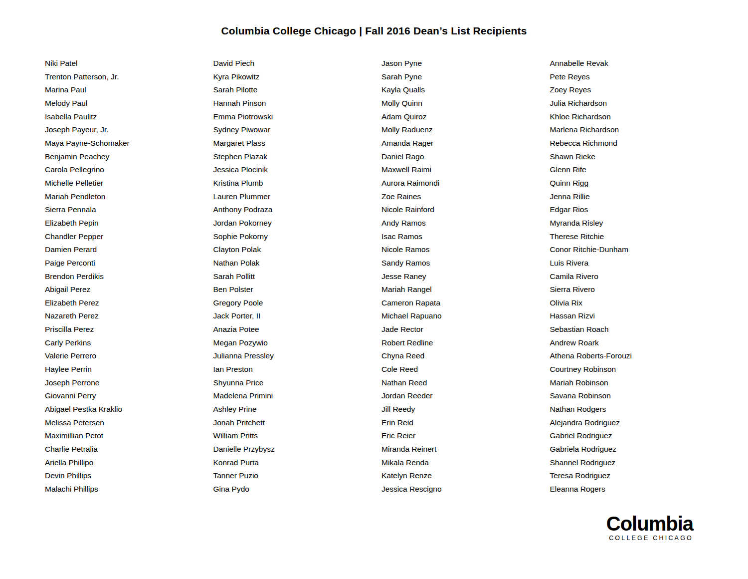Columbia College Chicago | Fall 2016 Dean’s List Recipients
Niki Patel
Trenton Patterson, Jr.
Marina Paul
Melody Paul
Isabella Paulitz
Joseph Payeur, Jr.
Maya Payne-Schomaker
Benjamin Peachey
Carola Pellegrino
Michelle Pelletier
Mariah Pendleton
Sierra Pennala
Elizabeth Pepin
Chandler Pepper
Damien Perard
Paige Perconti
Brendon Perdikis
Abigail Perez
Elizabeth Perez
Nazareth Perez
Priscilla Perez
Carly Perkins
Valerie Perrero
Haylee Perrin
Joseph Perrone
Giovanni Perry
Abigael Pestka Kraklio
Melissa Petersen
Maximillian Petot
Charlie Petralia
Ariella Phillipo
Devin Phillips
Malachi Phillips
David Piech
Kyra Pikowitz
Sarah Pilotte
Hannah Pinson
Emma Piotrowski
Sydney Piwowar
Margaret Plass
Stephen Plazak
Jessica Plocinik
Kristina Plumb
Lauren Plummer
Anthony Podraza
Jordan Pokorney
Sophie Pokorny
Clayton Polak
Nathan Polak
Sarah Pollitt
Ben Polster
Gregory Poole
Jack Porter, II
Anazia Potee
Megan Pozywio
Julianna Pressley
Ian Preston
Shyunna Price
Madelena Primini
Ashley Prine
Jonah Pritchett
William Pritts
Danielle Przybysz
Konrad Purta
Tanner Puzio
Gina Pydo
Jason Pyne
Sarah Pyne
Kayla Qualls
Molly Quinn
Adam Quiroz
Molly Raduenz
Amanda Rager
Daniel Rago
Maxwell Raimi
Aurora Raimondi
Zoe Raines
Nicole Rainford
Andy Ramos
Isac Ramos
Nicole Ramos
Sandy Ramos
Jesse Raney
Mariah Rangel
Cameron Rapata
Michael Rapuano
Jade Rector
Robert Redline
Chyna Reed
Cole Reed
Nathan Reed
Jordan Reeder
Jill Reedy
Erin Reid
Eric Reier
Miranda Reinert
Mikala Renda
Katelyn Renze
Jessica Rescigno
Annabelle Revak
Pete Reyes
Zoey Reyes
Julia Richardson
Khloe Richardson
Marlena Richardson
Rebecca Richmond
Shawn Rieke
Glenn Rife
Quinn Rigg
Jenna Rillie
Edgar Rios
Myranda Risley
Therese Ritchie
Conor Ritchie-Dunham
Luis Rivera
Camila Rivero
Sierra Rivero
Olivia Rix
Hassan Rizvi
Sebastian Roach
Andrew Roark
Athena Roberts-Forouzi
Courtney Robinson
Mariah Robinson
Savana Robinson
Nathan Rodgers
Alejandra Rodriguez
Gabriel Rodriguez
Gabriela Rodriguez
Shannel Rodriguez
Teresa Rodriguez
Eleanna Rogers
Columbia
COLLEGE CHICAGO